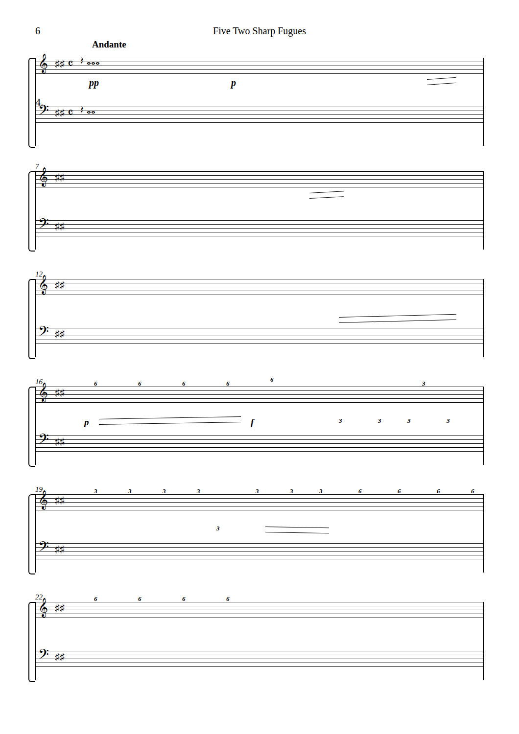6
Five Two Sharp Fugues
Andante
4.
𝄞
♯♯
𝄴
𝄽 𝅝𝅝𝅝
pp
𝄢
♯♯
𝄴
𝄽 𝅝𝅝
p
7
𝄞
♯♯
𝄢
♯♯
12
𝄞
♯♯
𝄢
♯♯
16
𝄞
♯♯
𝄢
♯♯
6
6
6
6
6
3
3
3
3
3
p
f
19
𝄞
♯♯
𝄢
♯♯
3
3
3
3
3
3
3
6
6
6
6
3
22
𝄞
♯♯
𝄢
♯♯
6
6
6
6
Piano score, fourth of Five Two Sharp Fugues, marked Andante, in two sharps, common time. Dynamics on the page: pianissimo at the opening, piano in measure 2, piano with crescendo at measure 16, forte at measure 17. Tuplet groupings of six and three appear in measures 16 through 25.